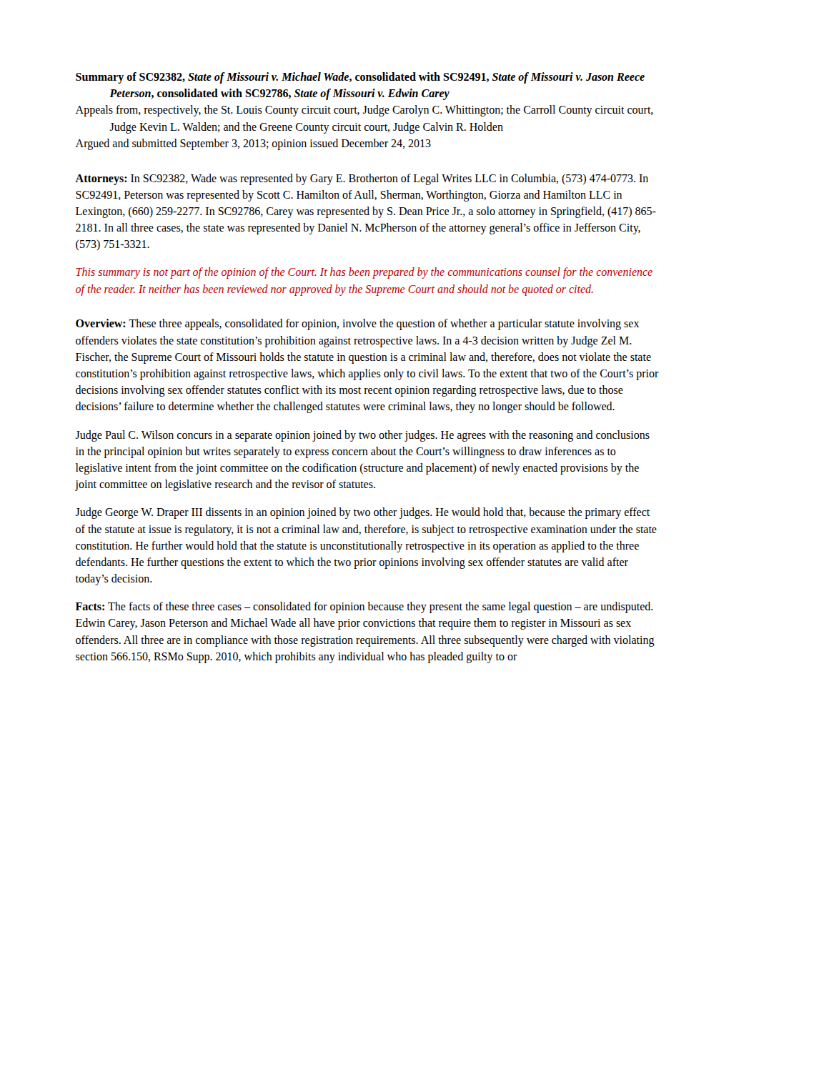Summary of SC92382, State of Missouri v. Michael Wade, consolidated with SC92491, State of Missouri v. Jason Reece Peterson, consolidated with SC92786, State of Missouri v. Edwin Carey
Appeals from, respectively, the St. Louis County circuit court, Judge Carolyn C. Whittington; the Carroll County circuit court, Judge Kevin L. Walden; and the Greene County circuit court, Judge Calvin R. Holden
Argued and submitted September 3, 2013; opinion issued December 24, 2013
Attorneys: In SC92382, Wade was represented by Gary E. Brotherton of Legal Writes LLC in Columbia, (573) 474-0773. In SC92491, Peterson was represented by Scott C. Hamilton of Aull, Sherman, Worthington, Giorza and Hamilton LLC in Lexington, (660) 259-2277. In SC92786, Carey was represented by S. Dean Price Jr., a solo attorney in Springfield, (417) 865-2181. In all three cases, the state was represented by Daniel N. McPherson of the attorney general’s office in Jefferson City, (573) 751-3321.
This summary is not part of the opinion of the Court. It has been prepared by the communications counsel for the convenience of the reader. It neither has been reviewed nor approved by the Supreme Court and should not be quoted or cited.
Overview: These three appeals, consolidated for opinion, involve the question of whether a particular statute involving sex offenders violates the state constitution’s prohibition against retrospective laws. In a 4-3 decision written by Judge Zel M. Fischer, the Supreme Court of Missouri holds the statute in question is a criminal law and, therefore, does not violate the state constitution’s prohibition against retrospective laws, which applies only to civil laws. To the extent that two of the Court’s prior decisions involving sex offender statutes conflict with its most recent opinion regarding retrospective laws, due to those decisions’ failure to determine whether the challenged statutes were criminal laws, they no longer should be followed.
Judge Paul C. Wilson concurs in a separate opinion joined by two other judges. He agrees with the reasoning and conclusions in the principal opinion but writes separately to express concern about the Court’s willingness to draw inferences as to legislative intent from the joint committee on the codification (structure and placement) of newly enacted provisions by the joint committee on legislative research and the revisor of statutes.
Judge George W. Draper III dissents in an opinion joined by two other judges. He would hold that, because the primary effect of the statute at issue is regulatory, it is not a criminal law and, therefore, is subject to retrospective examination under the state constitution. He further would hold that the statute is unconstitutionally retrospective in its operation as applied to the three defendants. He further questions the extent to which the two prior opinions involving sex offender statutes are valid after today’s decision.
Facts: The facts of these three cases – consolidated for opinion because they present the same legal question – are undisputed. Edwin Carey, Jason Peterson and Michael Wade all have prior convictions that require them to register in Missouri as sex offenders. All three are in compliance with those registration requirements. All three subsequently were charged with violating section 566.150, RSMo Supp. 2010, which prohibits any individual who has pleaded guilty to or